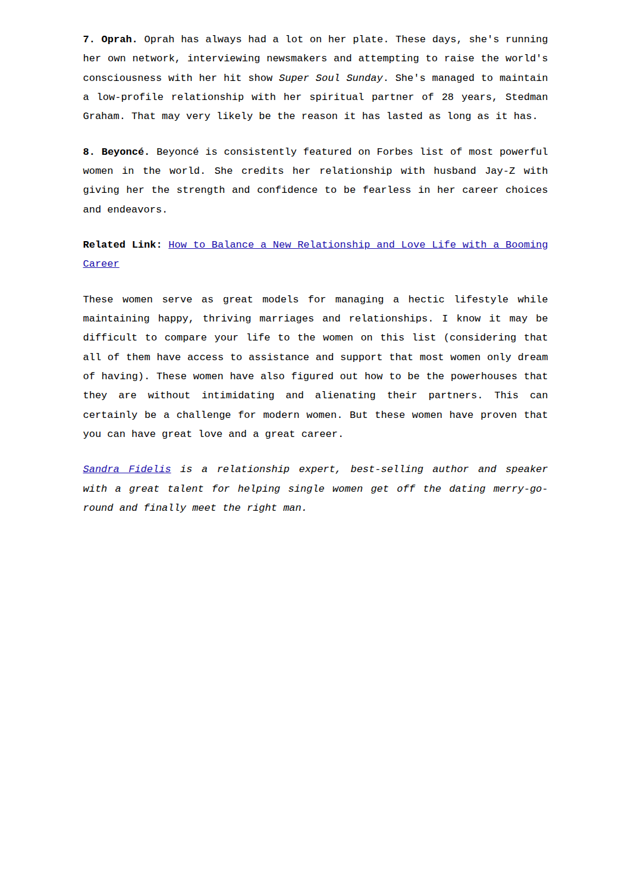7. Oprah. Oprah has always had a lot on her plate. These days, she's running her own network, interviewing newsmakers and attempting to raise the world's consciousness with her hit show Super Soul Sunday. She's managed to maintain a low-profile relationship with her spiritual partner of 28 years, Stedman Graham. That may very likely be the reason it has lasted as long as it has.
8. Beyoncé. Beyoncé is consistently featured on Forbes list of most powerful women in the world. She credits her relationship with husband Jay-Z with giving her the strength and confidence to be fearless in her career choices and endeavors.
Related Link: How to Balance a New Relationship and Love Life with a Booming Career
These women serve as great models for managing a hectic lifestyle while maintaining happy, thriving marriages and relationships. I know it may be difficult to compare your life to the women on this list (considering that all of them have access to assistance and support that most women only dream of having). These women have also figured out how to be the powerhouses that they are without intimidating and alienating their partners. This can certainly be a challenge for modern women. But these women have proven that you can have great love and a great career.
Sandra Fidelis is a relationship expert, best-selling author and speaker with a great talent for helping single women get off the dating merry-go-round and finally meet the right man.